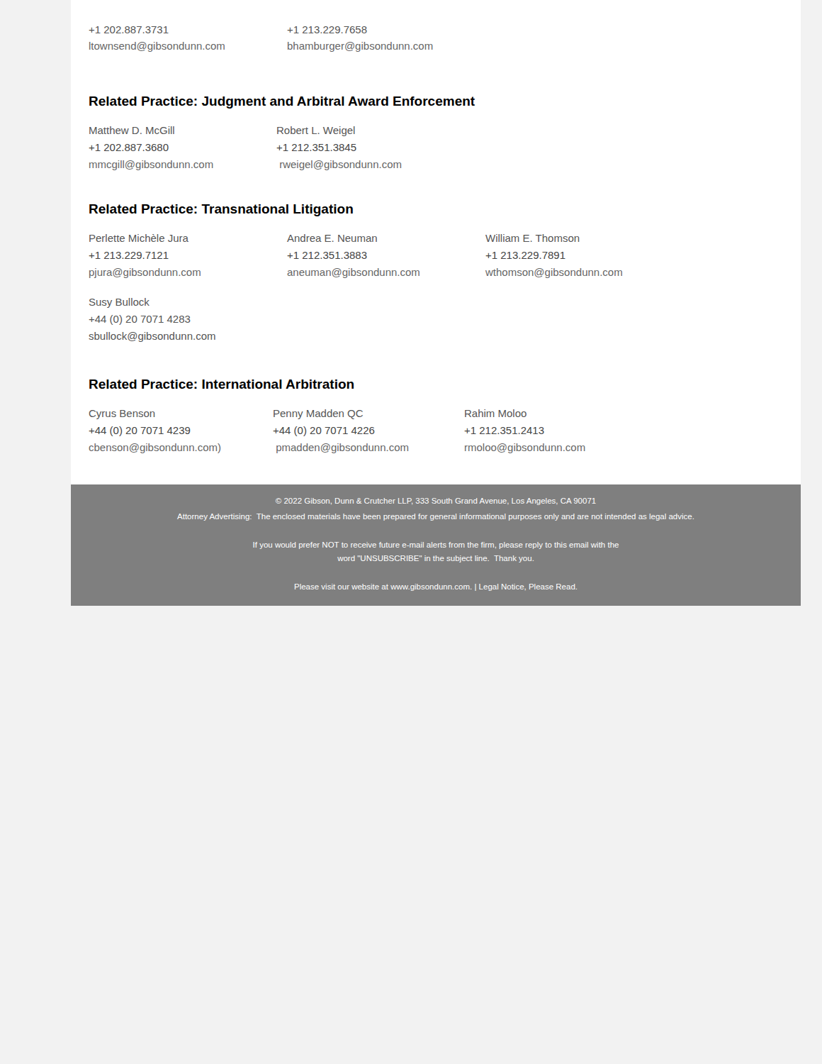+1 202.887.3731
ltownsend@gibsondunn.com
+1 213.229.7658
bhamburger@gibsondunn.com
Related Practice: Judgment and Arbitral Award Enforcement
Matthew D. McGill
+1 202.887.3680
mmcgill@gibsondunn.com
Robert L. Weigel
+1 212.351.3845
rweigel@gibsondunn.com
Related Practice: Transnational Litigation
Perlette Michèle Jura
+1 213.229.7121
pjura@gibsondunn.com
Andrea E. Neuman
+1 212.351.3883
aneuman@gibsondunn.com
William E. Thomson
+1 213.229.7891
wthomson@gibsondunn.com
Susy Bullock
+44 (0) 20 7071 4283
sbullock@gibsondunn.com
Related Practice: International Arbitration
Cyrus Benson
+44 (0) 20 7071 4239
cbenson@gibsondunn.com)
Penny Madden QC
+44 (0) 20 7071 4226
pmadden@gibsondunn.com
Rahim Moloo
+1 212.351.2413
rmoloo@gibsondunn.com
© 2022 Gibson, Dunn & Crutcher LLP, 333 South Grand Avenue, Los Angeles, CA 90071
Attorney Advertising: The enclosed materials have been prepared for general informational purposes only and are not intended as legal advice.
If you would prefer NOT to receive future e-mail alerts from the firm, please reply to this email with the
word "UNSUBSCRIBE" in the subject line. Thank you.
Please visit our website at www.gibsondunn.com. | Legal Notice, Please Read.